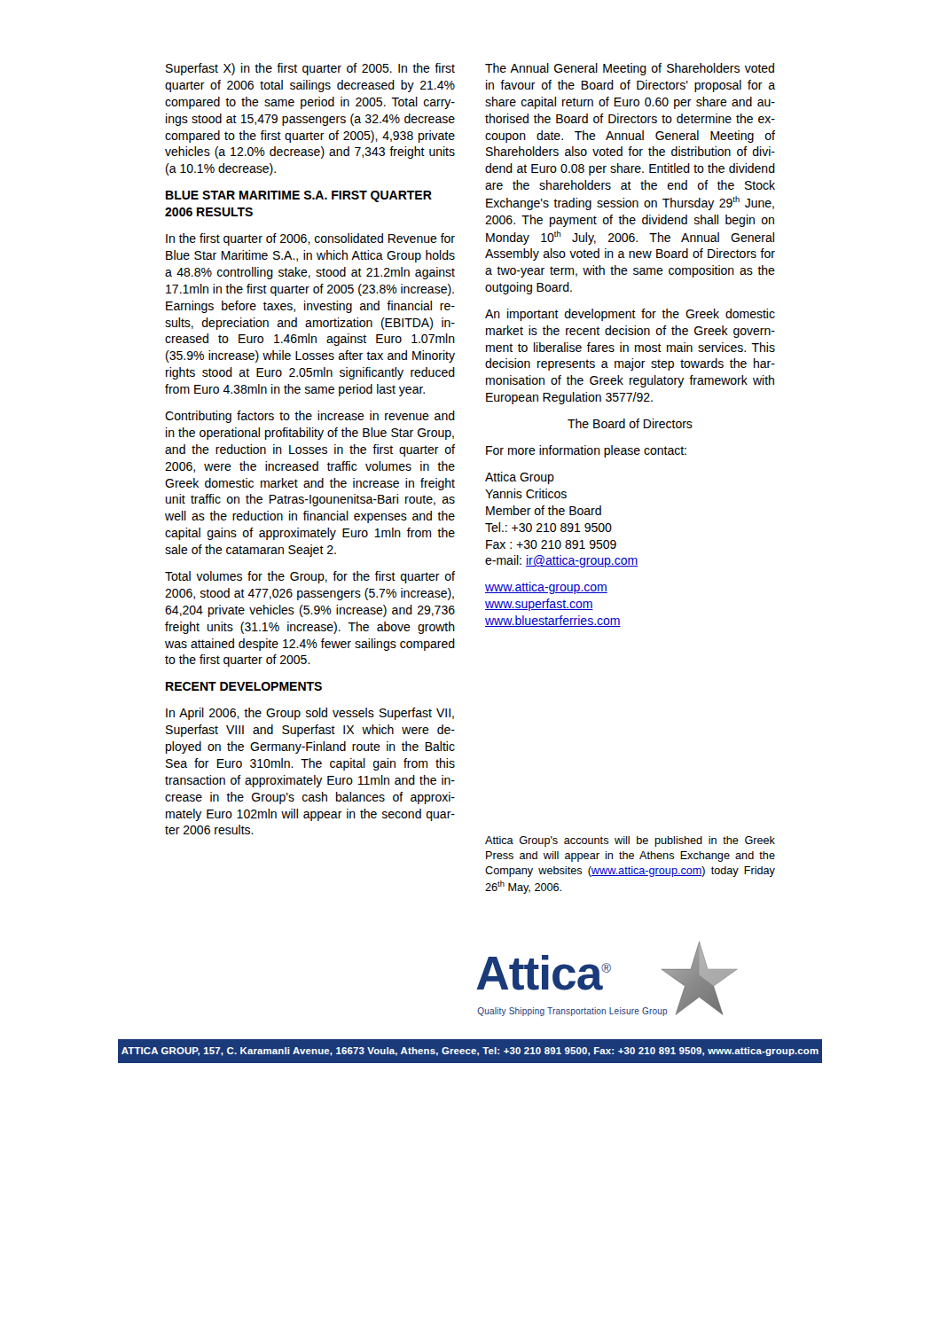Superfast X) in the first quarter of 2005. In the first quarter of 2006 total sailings decreased by 21.4% compared to the same period in 2005. Total carryings stood at 15,479 passengers (a 32.4% decrease compared to the first quarter of 2005), 4,938 private vehicles (a 12.0% decrease) and 7,343 freight units (a 10.1% decrease).
Blue Star Maritime S.A. First Quarter 2006 Results
In the first quarter of 2006, consolidated Revenue for Blue Star Maritime S.A., in which Attica Group holds a 48.8% controlling stake, stood at 21.2mln against 17.1mln in the first quarter of 2005 (23.8% increase). Earnings before taxes, investing and financial results, depreciation and amortization (EBITDA) increased to Euro 1.46mln against Euro 1.07mln (35.9% increase) while Losses after tax and Minority rights stood at Euro 2.05mln significantly reduced from Euro 4.38mln in the same period last year.
Contributing factors to the increase in revenue and in the operational profitability of the Blue Star Group, and the reduction in Losses in the first quarter of 2006, were the increased traffic volumes in the Greek domestic market and the increase in freight unit traffic on the Patras-Igounenitsa-Bari route, as well as the reduction in financial expenses and the capital gains of approximately Euro 1mln from the sale of the catamaran Seajet 2.
Total volumes for the Group, for the first quarter of 2006, stood at 477,026 passengers (5.7% increase), 64,204 private vehicles (5.9% increase) and 29,736 freight units (31.1% increase). The above growth was attained despite 12.4% fewer sailings compared to the first quarter of 2005.
Recent Developments
In April 2006, the Group sold vessels Superfast VII, Superfast VIII and Superfast IX which were deployed on the Germany-Finland route in the Baltic Sea for Euro 310mln. The capital gain from this transaction of approximately Euro 11mln and the increase in the Group's cash balances of approximately Euro 102mln will appear in the second quarter 2006 results.
The Annual General Meeting of Shareholders voted in favour of the Board of Directors' proposal for a share capital return of Euro 0.60 per share and authorised the Board of Directors to determine the ex-coupon date. The Annual General Meeting of Shareholders also voted for the distribution of dividend at Euro 0.08 per share. Entitled to the dividend are the shareholders at the end of the Stock Exchange's trading session on Thursday 29th June, 2006. The payment of the dividend shall begin on Monday 10th July, 2006. The Annual General Assembly also voted in a new Board of Directors for a two-year term, with the same composition as the outgoing Board.
An important development for the Greek domestic market is the recent decision of the Greek government to liberalise fares in most main services. This decision represents a major step towards the harmonisation of the Greek regulatory framework with European Regulation 3577/92.
The Board of Directors
For more information please contact:
Attica Group
Yannis Criticos
Member of the Board
Tel.: +30 210 891 9500
Fax : +30 210 891 9509
e-mail: ir@attica-group.com
www.attica-group.com www.superfast.com www.bluestarferries.com
Attica Group's accounts will be published in the Greek Press and will appear in the Athens Exchange and the Company websites (www.attica-group.com) today Friday 26th May, 2006.
Attica®
Quality Shipping Transportation Leisure Group
ATTICA GROUP, 157, C. Karamanli Avenue, 16673 Voula, Athens, Greece, Tel: +30 210 891 9500, Fax: +30 210 891 9509, www.attica-group.com